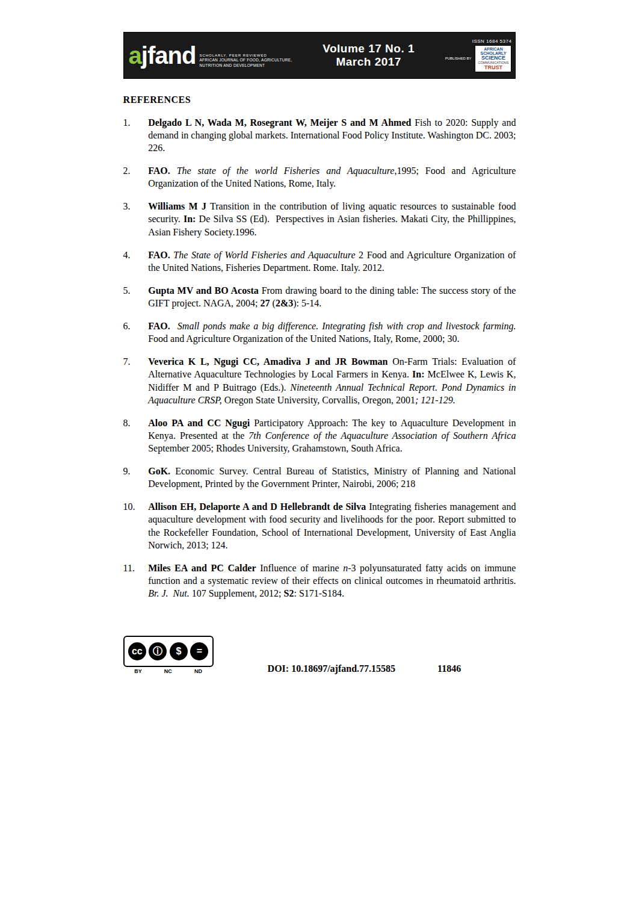ajfand
SCHOLARLY, PEER REVIEWED
AFRICAN JOURNAL OF FOOD, AGRICULTURE,
NUTRITION AND DEVELOPMENT
Volume 17 No. 1
March 2017
ISSN 1684 5374
PUBLISHED BY
AFRICAN
SCHOLARLY
SCIENCE
COMMUNICATIONS
TRUST
REFERENCES
1. Delgado L N, Wada M, Rosegrant W, Meijer S and M Ahmed Fish to 2020: Supply and demand in changing global markets. International Food Policy Institute. Washington DC. 2003; 226.
2. FAO. The state of the world Fisheries and Aquaculture,1995; Food and Agriculture Organization of the United Nations, Rome, Italy.
3. Williams M J Transition in the contribution of living aquatic resources to sustainable food security. In: De Silva SS (Ed). Perspectives in Asian fisheries. Makati City, the Phillippines, Asian Fishery Society.1996.
4. FAO. The State of World Fisheries and Aquaculture 2 Food and Agriculture Organization of the United Nations, Fisheries Department. Rome. Italy. 2012.
5. Gupta MV and BO Acosta From drawing board to the dining table: The success story of the GIFT project. NAGA, 2004; 27 (2&3): 5-14.
6. FAO. Small ponds make a big difference. Integrating fish with crop and livestock farming. Food and Agriculture Organization of the United Nations, Italy, Rome, 2000; 30.
7. Veverica K L, Ngugi CC, Amadiva J and JR Bowman On-Farm Trials: Evaluation of Alternative Aquaculture Technologies by Local Farmers in Kenya. In: McElwee K, Lewis K, Nidiffer M and P Buitrago (Eds.). Nineteenth Annual Technical Report. Pond Dynamics in Aquaculture CRSP, Oregon State University, Corvallis, Oregon, 2001; 121-129.
8. Aloo PA and CC Ngugi Participatory Approach: The key to Aquaculture Development in Kenya. Presented at the 7th Conference of the Aquaculture Association of Southern Africa September 2005; Rhodes University, Grahamstown, South Africa.
9. GoK. Economic Survey. Central Bureau of Statistics, Ministry of Planning and National Development, Printed by the Government Printer, Nairobi, 2006; 218
10. Allison EH, Delaporte A and D Hellebrandt de Silva Integrating fisheries management and aquaculture development with food security and livelihoods for the poor. Report submitted to the Rockefeller Foundation, School of International Development, University of East Anglia Norwich, 2013; 124.
11. Miles EA and PC Calder Influence of marine n-3 polyunsaturated fatty acids on immune function and a systematic review of their effects on clinical outcomes in rheumatoid arthritis. Br. J. Nut. 107 Supplement, 2012; S2: S171-S184.
cc
ⓘ
$
=
BY NC ND
DOI: 10.18697/ajfand.77.15585 11846